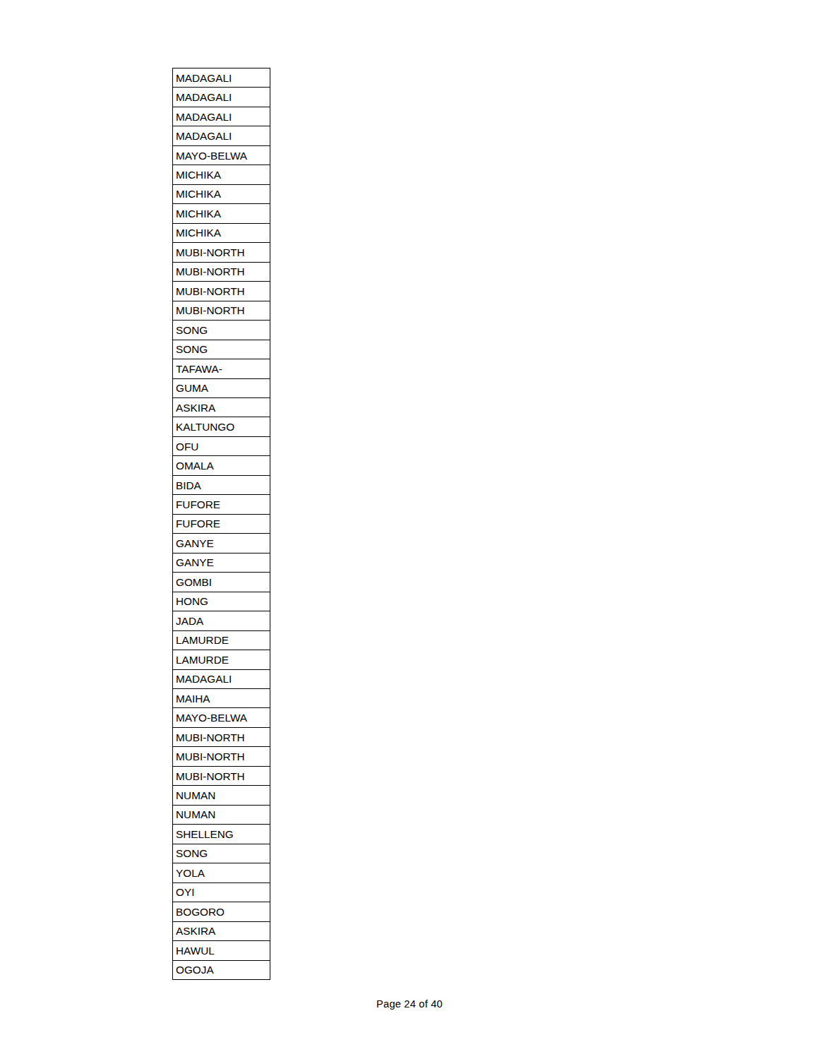| MADAGALI |
| MADAGALI |
| MADAGALI |
| MADAGALI |
| MAYO-BELWA |
| MICHIKA |
| MICHIKA |
| MICHIKA |
| MICHIKA |
| MUBI-NORTH |
| MUBI-NORTH |
| MUBI-NORTH |
| MUBI-NORTH |
| SONG |
| SONG |
| TAFAWA- |
| GUMA |
| ASKIRA |
| KALTUNGO |
| OFU |
| OMALA |
| BIDA |
| FUFORE |
| FUFORE |
| GANYE |
| GANYE |
| GOMBI |
| HONG |
| JADA |
| LAMURDE |
| LAMURDE |
| MADAGALI |
| MAIHA |
| MAYO-BELWA |
| MUBI-NORTH |
| MUBI-NORTH |
| MUBI-NORTH |
| NUMAN |
| NUMAN |
| SHELLENG |
| SONG |
| YOLA |
| OYI |
| BOGORO |
| ASKIRA |
| HAWUL |
| OGOJA |
Page 24 of 40